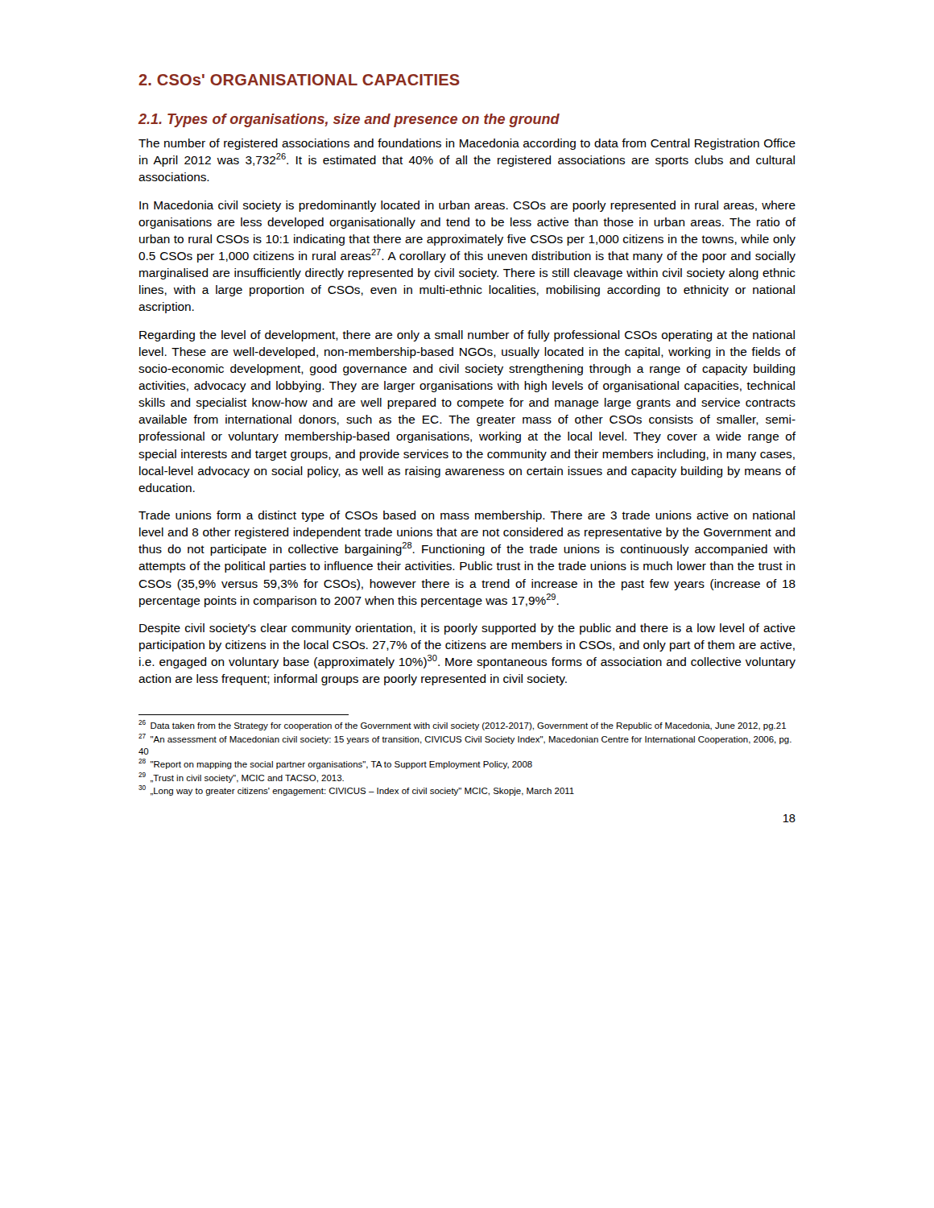2. CSOs' ORGANISATIONAL CAPACITIES
2.1. Types of organisations, size and presence on the ground
The number of registered associations and foundations in Macedonia according to data from Central Registration Office in April 2012 was 3,73226. It is estimated that 40% of all the registered associations are sports clubs and cultural associations.
In Macedonia civil society is predominantly located in urban areas. CSOs are poorly represented in rural areas, where organisations are less developed organisationally and tend to be less active than those in urban areas. The ratio of urban to rural CSOs is 10:1 indicating that there are approximately five CSOs per 1,000 citizens in the towns, while only 0.5 CSOs per 1,000 citizens in rural areas27. A corollary of this uneven distribution is that many of the poor and socially marginalised are insufficiently directly represented by civil society. There is still cleavage within civil society along ethnic lines, with a large proportion of CSOs, even in multi-ethnic localities, mobilising according to ethnicity or national ascription.
Regarding the level of development, there are only a small number of fully professional CSOs operating at the national level. These are well-developed, non-membership-based NGOs, usually located in the capital, working in the fields of socio-economic development, good governance and civil society strengthening through a range of capacity building activities, advocacy and lobbying. They are larger organisations with high levels of organisational capacities, technical skills and specialist know-how and are well prepared to compete for and manage large grants and service contracts available from international donors, such as the EC. The greater mass of other CSOs consists of smaller, semi-professional or voluntary membership-based organisations, working at the local level. They cover a wide range of special interests and target groups, and provide services to the community and their members including, in many cases, local-level advocacy on social policy, as well as raising awareness on certain issues and capacity building by means of education.
Trade unions form a distinct type of CSOs based on mass membership. There are 3 trade unions active on national level and 8 other registered independent trade unions that are not considered as representative by the Government and thus do not participate in collective bargaining28. Functioning of the trade unions is continuously accompanied with attempts of the political parties to influence their activities. Public trust in the trade unions is much lower than the trust in CSOs (35,9% versus 59,3% for CSOs), however there is a trend of increase in the past few years (increase of 18 percentage points in comparison to 2007 when this percentage was 17,9%29.
Despite civil society's clear community orientation, it is poorly supported by the public and there is a low level of active participation by citizens in the local CSOs. 27,7% of the citizens are members in CSOs, and only part of them are active, i.e. engaged on voluntary base (approximately 10%)30. More spontaneous forms of association and collective voluntary action are less frequent; informal groups are poorly represented in civil society.
26 Data taken from the Strategy for cooperation of the Government with civil society (2012-2017), Government of the Republic of Macedonia, June 2012, pg.21
27 "An assessment of Macedonian civil society: 15 years of transition, CIVICUS Civil Society Index", Macedonian Centre for International Cooperation, 2006, pg. 40
28 "Report on mapping the social partner organisations", TA to Support Employment Policy, 2008
29 „Trust in civil society", MCIC and TACSO, 2013.
30 „Long way to greater citizens' engagement: CIVICUS – Index of civil society" MCIC, Skopje, March 2011
18